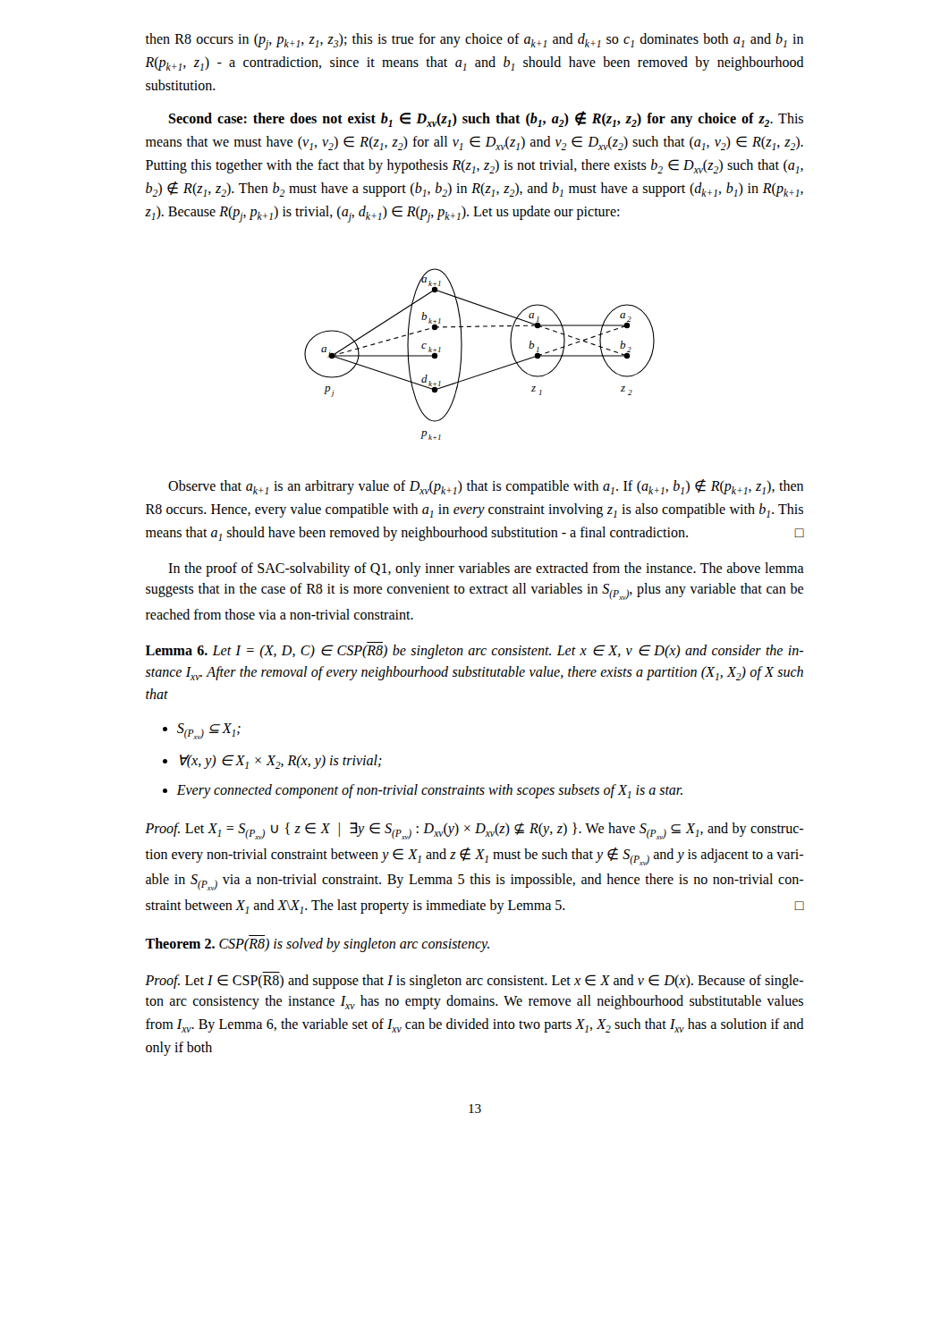then R8 occurs in (pj, pk+1, z1, z3); this is true for any choice of ak+1 and dk+1 so c1 dominates both a1 and b1 in R(pk+1, z1) - a contradiction, since it means that a1 and b1 should have been removed by neighbourhood substitution.
Second case: there does not exist b1 ∈ Dxv(z1) such that (b1, a2) ∉ R(z1, z2) for any choice of z2. This means that we must have (v1, v2) ∈ R(z1, z2) for all v1 ∈ Dxv(z1) and v2 ∈ Dxv(z2) such that (a1, v2) ∈ R(z1, z2). Putting this together with the fact that by hypothesis R(z1, z2) is not trivial, there exists b2 ∈ Dxv(z2) such that (a1, b2) ∉ R(z1, z2). Then b2 must have a support (b1, b2) in R(z1, z2), and b1 must have a support (dk+1, b1) in R(pk+1, z1). Because R(pj, pk+1) is trivial, (aj, dk+1) ∈ R(pj, pk+1). Let us update our picture:
aj ak+1 bk+1 ck+1 dk+1 a1 b1 a2 b2 pj pk+1 z1 z2
Observe that ak+1 is an arbitrary value of Dxv(pk+1) that is compatible with a1. If (ak+1, b1) ∉ R(pk+1, z1), then R8 occurs. Hence, every value compatible with a1 in every constraint involving z1 is also compatible with b1. This means that a1 should have been removed by neighbourhood substitution - a final contradiction. □
In the proof of SAC-solvability of Q1, only inner variables are extracted from the instance. The above lemma suggests that in the case of R8 it is more convenient to extract all variables in S(Pxv), plus any variable that can be reached from those via a non-trivial constraint.
Lemma 6. Let I = (X, D, C) ∈ CSP(R8) be singleton arc consistent. Let x ∈ X, v ∈ D(x) and consider the instance Ixv. After the removal of every neighbourhood substitutable value, there exists a partition (X1, X2) of X such that
S(Pxv) ⊆ X1;
∀(x, y) ∈ X1 × X2, R(x, y) is trivial;
Every connected component of non-trivial constraints with scopes subsets of X1 is a star.
Proof. Let X1 = S(Pxv) ∪ { z ∈ X | ∃y ∈ S(Pxv) : Dxv(y) × Dxv(z) ⊈ R(y, z) }. We have S(Pxv) ⊆ X1, and by construction every non-trivial constraint between y ∈ X1 and z ∉ X1 must be such that y ∉ S(Pxv) and y is adjacent to a variable in S(Pxv) via a non-trivial constraint. By Lemma 5 this is impossible, and hence there is no non-trivial constraint between X1 and X\X1. The last property is immediate by Lemma 5. □
Theorem 2. CSP(R8) is solved by singleton arc consistency.
Proof. Let I ∈ CSP(R8) and suppose that I is singleton arc consistent. Let x ∈ X and v ∈ D(x). Because of singleton arc consistency the instance Ixv has no empty domains. We remove all neighbourhood substitutable values from Ixv. By Lemma 6, the variable set of Ixv can be divided into two parts X1, X2 such that Ixv has a solution if and only if both
13